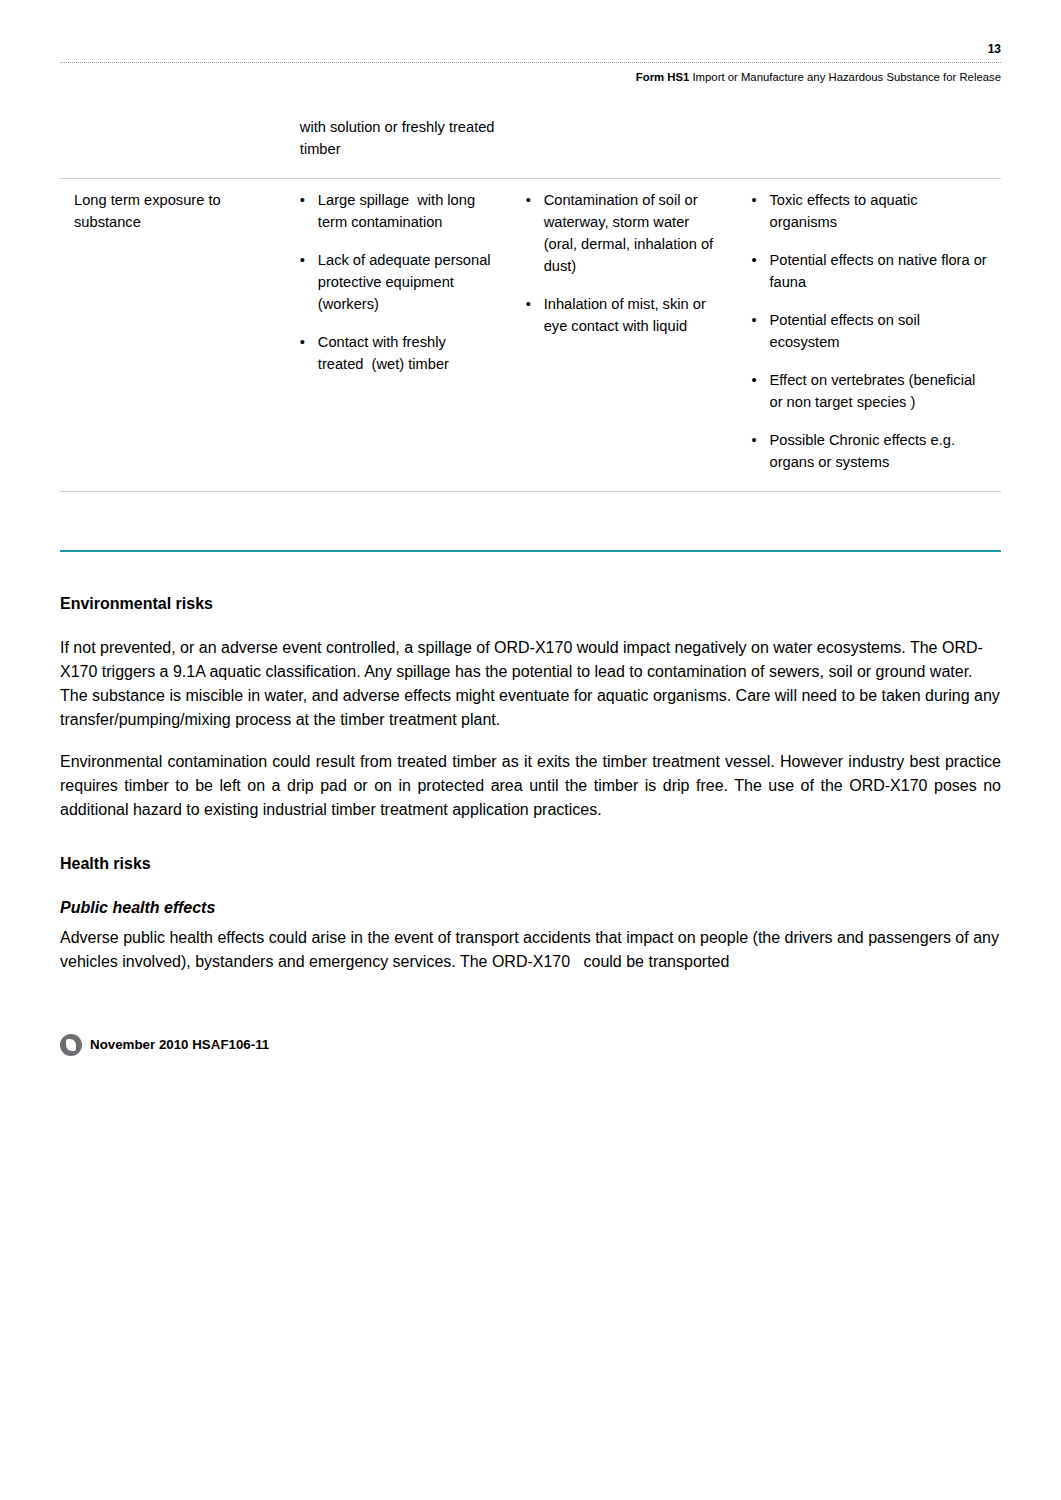13
Form HS1 Import or Manufacture any Hazardous Substance for Release
| | with solution or freshly treated timber | | |
| Long term exposure to substance | Large spillage with long term contamination Lack of adequate personal protective equipment (workers) Contact with freshly treated (wet) timber | Contamination of soil or waterway, storm water (oral, dermal, inhalation of dust) Inhalation of mist, skin or eye contact with liquid | Toxic effects to aquatic organisms Potential effects on native flora or fauna Potential effects on soil ecosystem Effect on vertebrates (beneficial or non target species ) Possible Chronic effects e.g. organs or systems |
Environmental risks
If not prevented, or an adverse event controlled, a spillage of ORD-X170 would impact negatively on water ecosystems. The ORD-X170 triggers a 9.1A aquatic classification. Any spillage has the potential to lead to contamination of sewers, soil or ground water. The substance is miscible in water, and adverse effects might eventuate for aquatic organisms. Care will need to be taken during any transfer/pumping/mixing process at the timber treatment plant.
Environmental contamination could result from treated timber as it exits the timber treatment vessel. However industry best practice requires timber to be left on a drip pad or on in protected area until the timber is drip free. The use of the ORD-X170 poses no additional hazard to existing industrial timber treatment application practices.
Health risks
Public health effects
Adverse public health effects could arise in the event of transport accidents that impact on people (the drivers and passengers of any vehicles involved), bystanders and emergency services. The ORD-X170 could be transported
November 2010 HSAF106-11